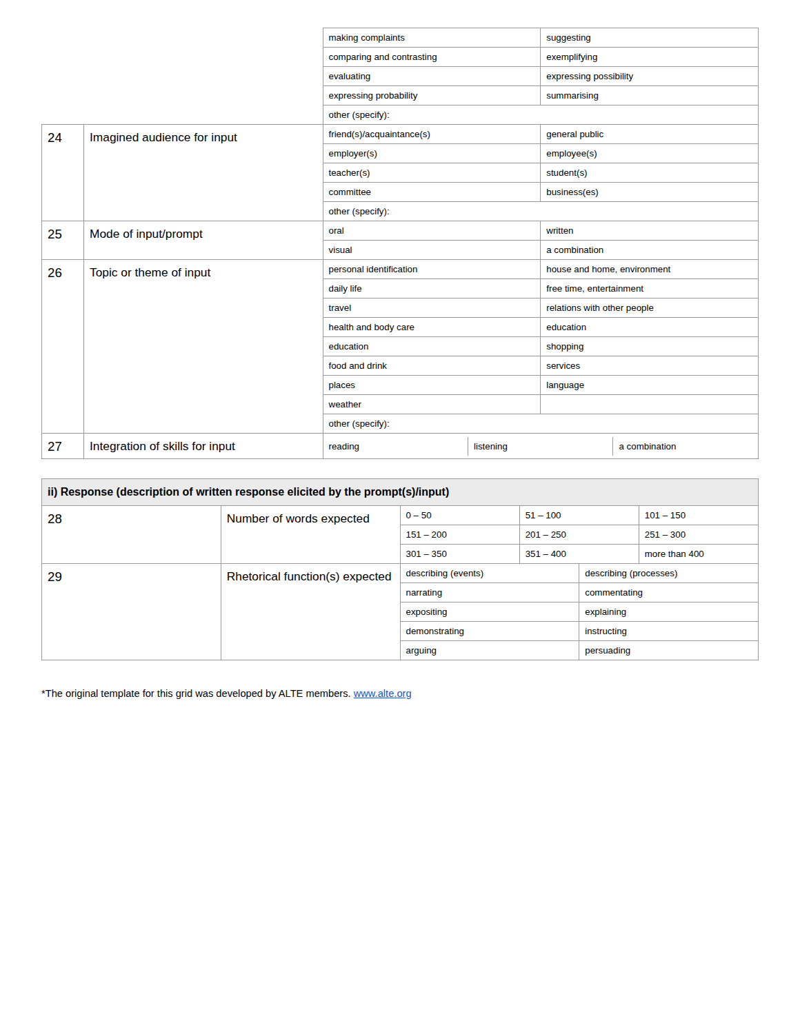| | | making complaints | suggesting |
| | | comparing and contrasting | exemplifying |
| | | evaluating | expressing possibility |
| | | expressing probability | summarising |
| | | other (specify): |
| 24 | Imagined audience for input | friend(s)/acquaintance(s) | general public |
| employer(s) | employee(s) |
| teacher(s) | student(s) |
| committee | business(es) |
| other (specify): |
| 25 | Mode of input/prompt | oral | written |
| visual | a combination |
| 26 | Topic or theme of input | personal identification | house and home, environment |
| daily life | free time, entertainment |
| travel | relations with other people |
| health and body care | education |
| education | shopping |
| food and drink | services |
| places | language |
| weather | |
| other (specify): |
| 27 | Integration of skills for input | / reading / listening / a combination / |
| ii) Response (description of written response elicited by the prompt(s)/input) |
| 28 | Number of words expected | / 0 – 50 / 51 – 100 / 101 – 150 / |
| / 151 – 200 / 201 – 250 / 251 – 300 / |
| / 301 – 350 / 351 – 400 / more than 400 / |
| 29 | Rhetorical function(s) expected | describing (events) | describing (processes) |
| narrating | commentating |
| expositing | explaining |
| demonstrating | instructing |
| arguing | persuading |
*The original template for this grid was developed by ALTE members. www.alte.org